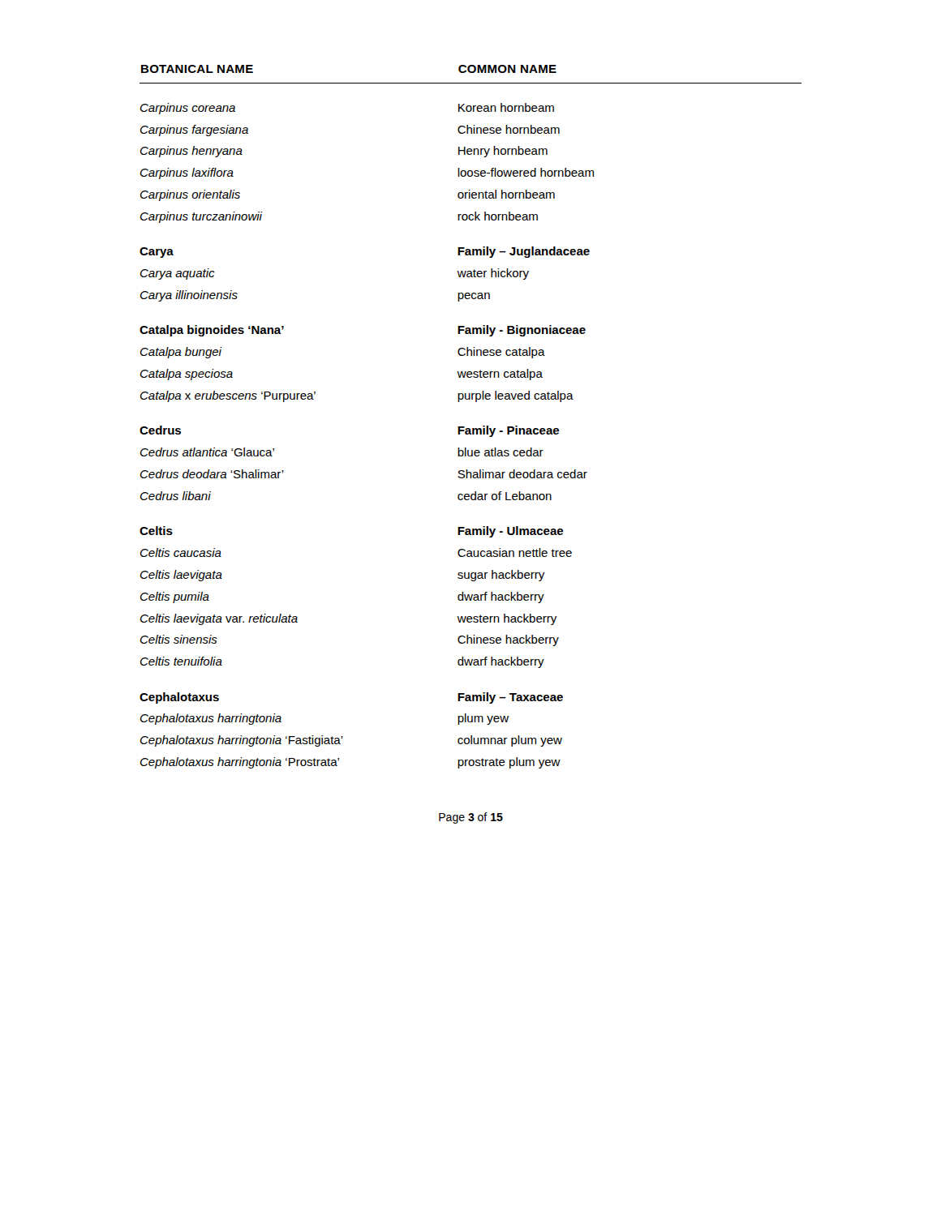| BOTANICAL NAME | COMMON NAME |
| --- | --- |
| Carpinus coreana | Korean hornbeam |
| Carpinus fargesiana | Chinese hornbeam |
| Carpinus henryana | Henry hornbeam |
| Carpinus laxiflora | loose-flowered hornbeam |
| Carpinus orientalis | oriental hornbeam |
| Carpinus turczaninowii | rock hornbeam |
| Carya | Family – Juglandaceae |
| Carya aquatic | water hickory |
| Carya illinoinensis | pecan |
| Catalpa bignoides ‘Nana’ | Family - Bignoniaceae |
| Catalpa bungei | Chinese catalpa |
| Catalpa speciosa | western catalpa |
| Catalpa x erubescens ‘Purpurea’ | purple leaved catalpa |
| Cedrus | Family - Pinaceae |
| Cedrus atlantica ‘Glauca’ | blue atlas cedar |
| Cedrus deodara ‘Shalimar’ | Shalimar deodara cedar |
| Cedrus libani | cedar of Lebanon |
| Celtis | Family - Ulmaceae |
| Celtis caucasia | Caucasian nettle tree |
| Celtis laevigata | sugar hackberry |
| Celtis pumila | dwarf hackberry |
| Celtis laevigata var. reticulata | western hackberry |
| Celtis sinensis | Chinese hackberry |
| Celtis tenuifolia | dwarf hackberry |
| Cephalotaxus | Family – Taxaceae |
| Cephalotaxus harringtonia | plum yew |
| Cephalotaxus harringtonia ‘Fastigiata’ | columnar plum yew |
| Cephalotaxus harringtonia ‘Prostrata’ | prostrate plum yew |
Page 3 of 15